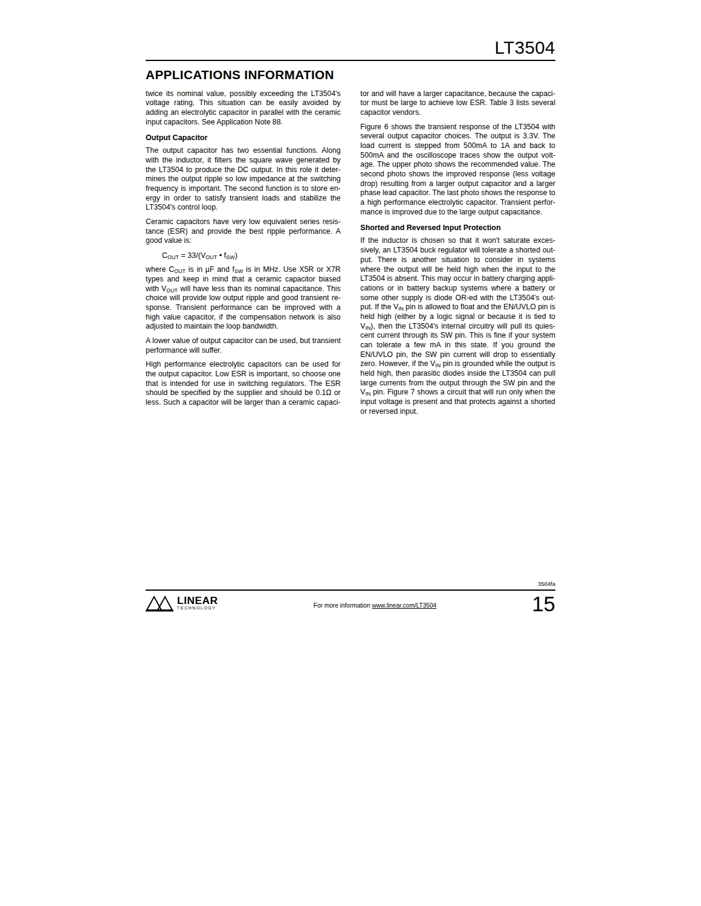LT3504
Applications Information
twice its nominal value, possibly exceeding the LT3504's voltage rating. This situation can be easily avoided by adding an electrolytic capacitor in parallel with the ceramic input capacitors. See Application Note 88.
Output Capacitor
The output capacitor has two essential functions. Along with the inductor, it filters the square wave generated by the LT3504 to produce the DC output. In this role it determines the output ripple so low impedance at the switching frequency is important. The second function is to store energy in order to satisfy transient loads and stabilize the LT3504's control loop.
Ceramic capacitors have very low equivalent series resistance (ESR) and provide the best ripple performance. A good value is:
COUT = 33/(VOUT • fSW)
where COUT is in µF and fSW is in MHz. Use X5R or X7R types and keep in mind that a ceramic capacitor biased with VOUT will have less than its nominal capacitance. This choice will provide low output ripple and good transient response. Transient performance can be improved with a high value capacitor, if the compensation network is also adjusted to maintain the loop bandwidth.
A lower value of output capacitor can be used, but transient performance will suffer.
High performance electrolytic capacitors can be used for the output capacitor. Low ESR is important, so choose one that is intended for use in switching regulators. The ESR should be specified by the supplier and should be 0.1Ω or less. Such a capacitor will be larger than a ceramic capacitor and will have a larger capacitance, because the capacitor must be large to achieve low ESR. Table 3 lists several capacitor vendors.
Figure 6 shows the transient response of the LT3504 with several output capacitor choices. The output is 3.3V. The load current is stepped from 500mA to 1A and back to 500mA and the oscilloscope traces show the output voltage. The upper photo shows the recommended value. The second photo shows the improved response (less voltage drop) resulting from a larger output capacitor and a larger phase lead capacitor. The last photo shows the response to a high performance electrolytic capacitor. Transient performance is improved due to the large output capacitance.
Shorted and Reversed Input Protection
If the inductor is chosen so that it won't saturate excessively, an LT3504 buck regulator will tolerate a shorted output. There is another situation to consider in systems where the output will be held high when the input to the LT3504 is absent. This may occur in battery charging applications or in battery backup systems where a battery or some other supply is diode OR-ed with the LT3504's output. If the VIN pin is allowed to float and the EN/UVLO pin is held high (either by a logic signal or because it is tied to VIN), then the LT3504's internal circuitry will pull its quiescent current through its SW pin. This is fine if your system can tolerate a few mA in this state. If you ground the EN/UVLO pin, the SW pin current will drop to essentially zero. However, if the VIN pin is grounded while the output is held high, then parasitic diodes inside the LT3504 can pull large currents from the output through the SW pin and the VIN pin. Figure 7 shows a circuit that will run only when the input voltage is present and that protects against a shorted or reversed input.
3504fa
LINEAR TECHNOLOGY
For more information www.linear.com/LT3504
15